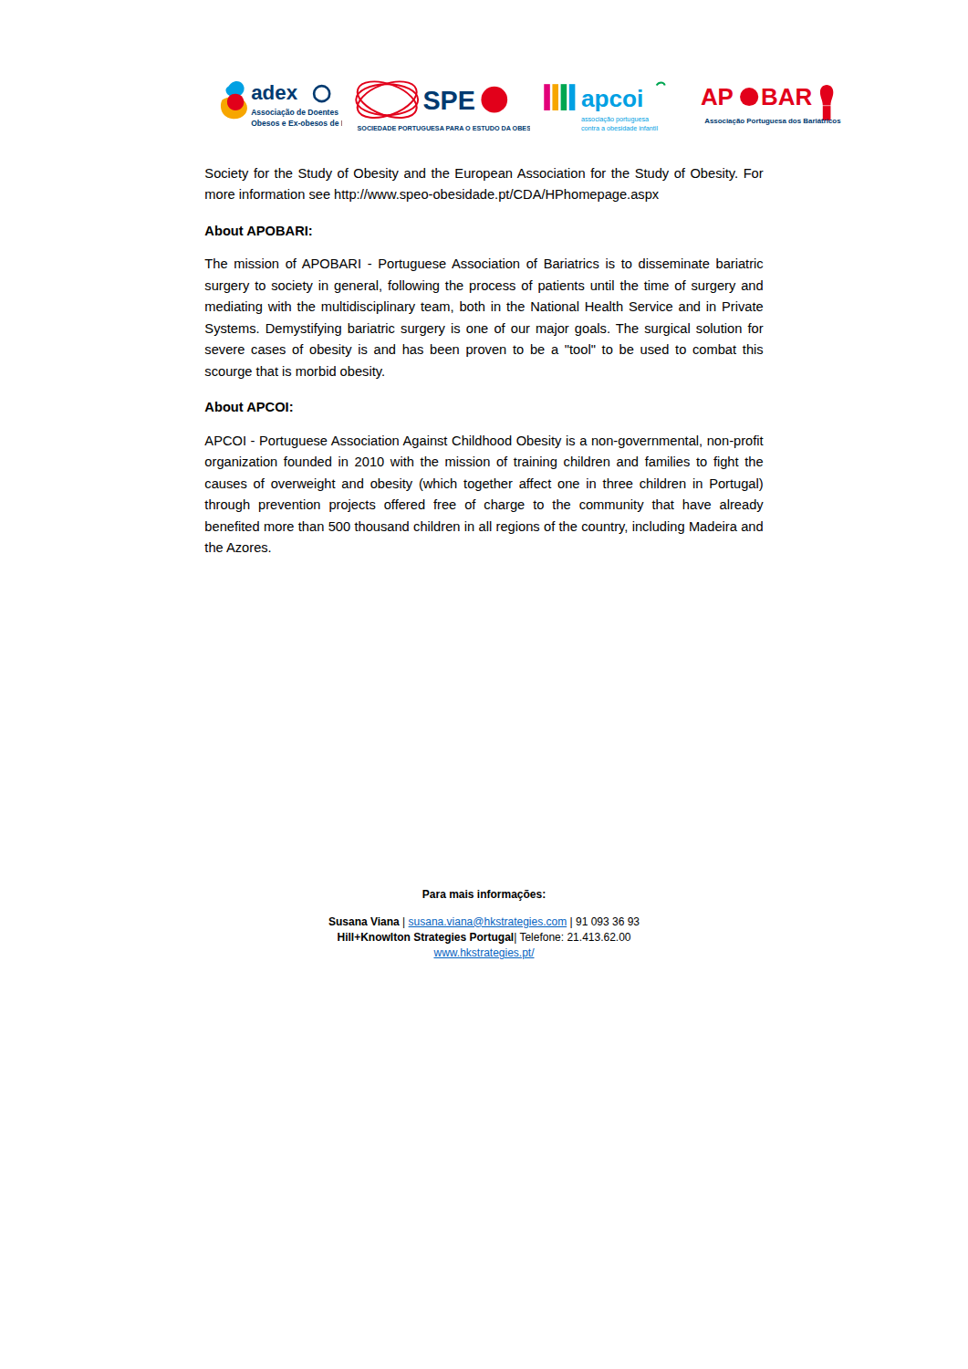Society for the Study of Obesity and the European Association for the Study of Obesity. For more information see http://www.speo-obesidade.pt/CDA/HPhomepage.aspx
About APOBARI:
The mission of APOBARI - Portuguese Association of Bariatrics is to disseminate bariatric surgery to society in general, following the process of patients until the time of surgery and mediating with the multidisciplinary team, both in the National Health Service and in Private Systems. Demystifying bariatric surgery is one of our major goals. The surgical solution for severe cases of obesity is and has been proven to be a "tool" to be used to combat this scourge that is morbid obesity.
About APCOI:
APCOI - Portuguese Association Against Childhood Obesity is a non-governmental, non-profit organization founded in 2010 with the mission of training children and families to fight the causes of overweight and obesity (which together affect one in three children in Portugal) through prevention projects offered free of charge to the community that have already benefited more than 500 thousand children in all regions of the country, including Madeira and the Azores.
Para mais informações:
Susana Viana | susana.viana@hkstrategies.com | 91 093 36 93
Hill+Knowlton Strategies Portugal| Telefone: 21.413.62.00
www.hkstrategies.pt/